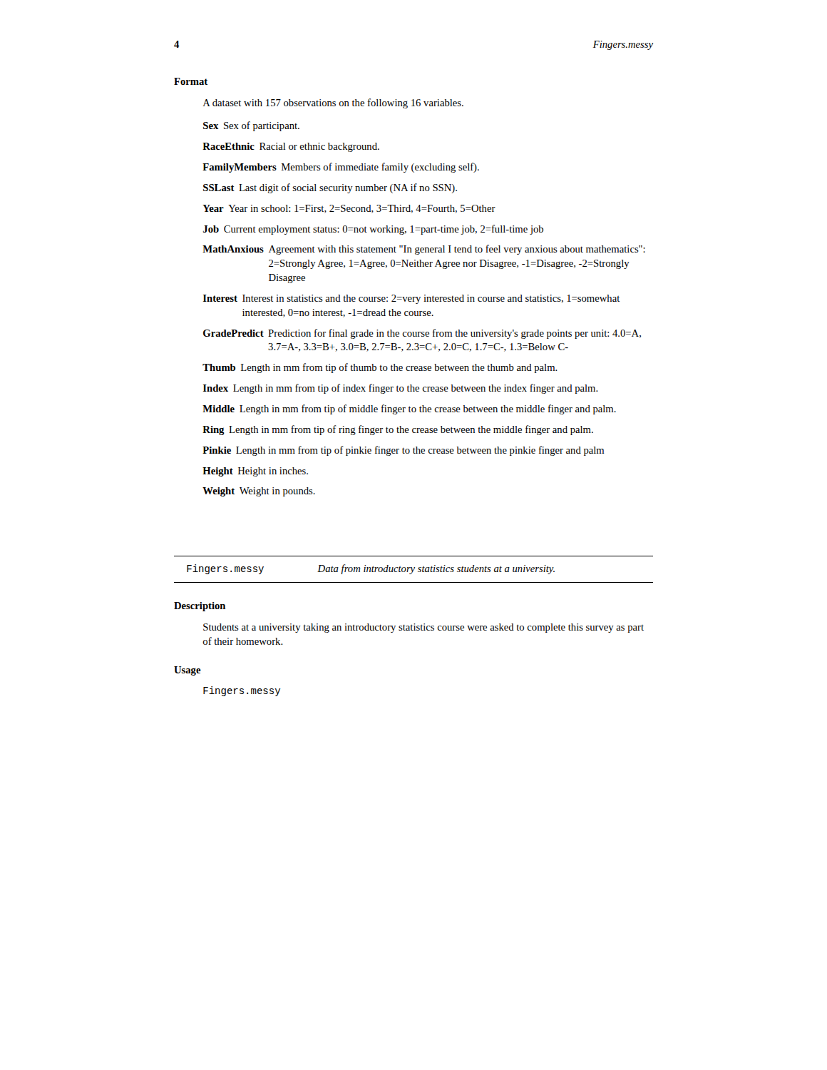4 Fingers.messy
Format
A dataset with 157 observations on the following 16 variables.
Sex
Sex of participant.
RaceEthnic
Racial or ethnic background.
FamilyMembers
Members of immediate family (excluding self).
SSLast
Last digit of social security number (NA if no SSN).
Year
Year in school: 1=First, 2=Second, 3=Third, 4=Fourth, 5=Other
Job
Current employment status: 0=not working, 1=part-time job, 2=full-time job
MathAnxious
Agreement with this statement "In general I tend to feel very anxious about mathematics": 2=Strongly Agree, 1=Agree, 0=Neither Agree nor Disagree, -1=Disagree, -2=Strongly Disagree
Interest
Interest in statistics and the course: 2=very interested in course and statistics, 1=somewhat interested, 0=no interest, -1=dread the course.
GradePredict
Prediction for final grade in the course from the university's grade points per unit: 4.0=A, 3.7=A-, 3.3=B+, 3.0=B, 2.7=B-, 2.3=C+, 2.0=C, 1.7=C-, 1.3=Below C-
Thumb
Length in mm from tip of thumb to the crease between the thumb and palm.
Index
Length in mm from tip of index finger to the crease between the index finger and palm.
Middle
Length in mm from tip of middle finger to the crease between the middle finger and palm.
Ring
Length in mm from tip of ring finger to the crease between the middle finger and palm.
Pinkie
Length in mm from tip of pinkie finger to the crease between the pinkie finger and palm
Height
Height in inches.
Weight
Weight in pounds.
Fingers.messy Data from introductory statistics students at a university.
Description
Students at a university taking an introductory statistics course were asked to complete this survey as part of their homework.
Usage
Fingers.messy